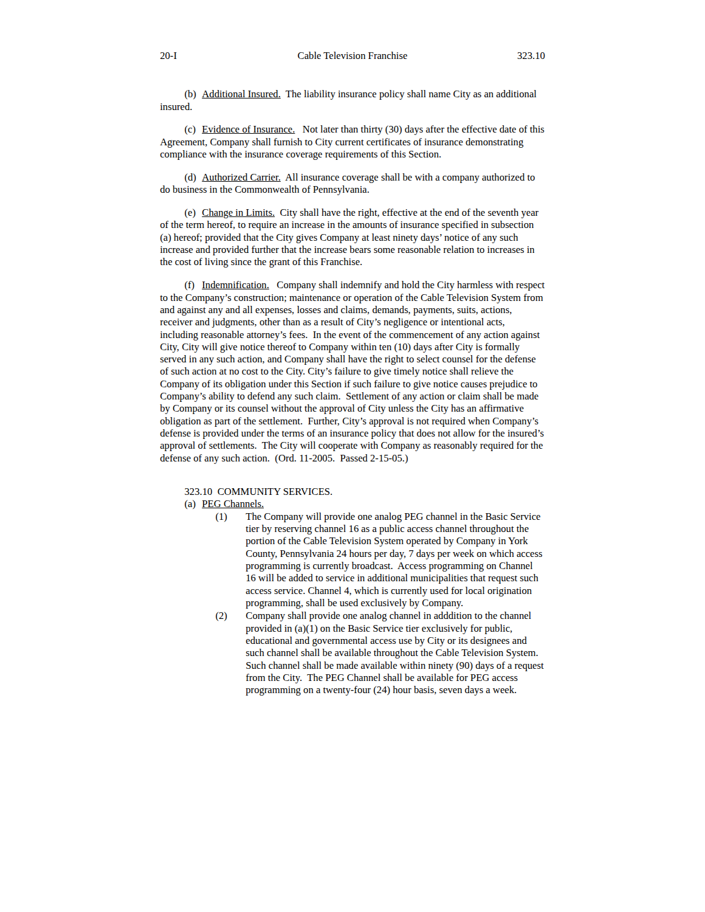20-I
Cable Television Franchise
323.10
(b) Additional Insured. The liability insurance policy shall name City as an additional insured.
(c) Evidence of Insurance. Not later than thirty (30) days after the effective date of this Agreement, Company shall furnish to City current certificates of insurance demonstrating compliance with the insurance coverage requirements of this Section.
(d) Authorized Carrier. All insurance coverage shall be with a company authorized to do business in the Commonwealth of Pennsylvania.
(e) Change in Limits. City shall have the right, effective at the end of the seventh year of the term hereof, to require an increase in the amounts of insurance specified in subsection (a) hereof; provided that the City gives Company at least ninety days’ notice of any such increase and provided further that the increase bears some reasonable relation to increases in the cost of living since the grant of this Franchise.
(f) Indemnification. Company shall indemnify and hold the City harmless with respect to the Company’s construction; maintenance or operation of the Cable Television System from and against any and all expenses, losses and claims, demands, payments, suits, actions, receiver and judgments, other than as a result of City’s negligence or intentional acts, including reasonable attorney’s fees. In the event of the commencement of any action against City, City will give notice thereof to Company within ten (10) days after City is formally served in any such action, and Company shall have the right to select counsel for the defense of such action at no cost to the City. City’s failure to give timely notice shall relieve the Company of its obligation under this Section if such failure to give notice causes prejudice to Company’s ability to defend any such claim. Settlement of any action or claim shall be made by Company or its counsel without the approval of City unless the City has an affirmative obligation as part of the settlement. Further, City’s approval is not required when Company’s defense is provided under the terms of an insurance policy that does not allow for the insured’s approval of settlements. The City will cooperate with Company as reasonably required for the defense of any such action. (Ord. 11-2005. Passed 2-15-05.)
323.10 COMMUNITY SERVICES.
(a) PEG Channels.
(1)
The Company will provide one analog PEG channel in the Basic Service tier by reserving channel 16 as a public access channel throughout the portion of the Cable Television System operated by Company in York County, Pennsylvania 24 hours per day, 7 days per week on which access programming is currently broadcast. Access programming on Channel 16 will be added to service in additional municipalities that request such access service. Channel 4, which is currently used for local origination programming, shall be used exclusively by Company.
(2)
Company shall provide one analog channel in adddition to the channel provided in (a)(1) on the Basic Service tier exclusively for public, educational and governmental access use by City or its designees and such channel shall be available throughout the Cable Television System. Such channel shall be made available within ninety (90) days of a request from the City. The PEG Channel shall be available for PEG access programming on a twenty-four (24) hour basis, seven days a week.